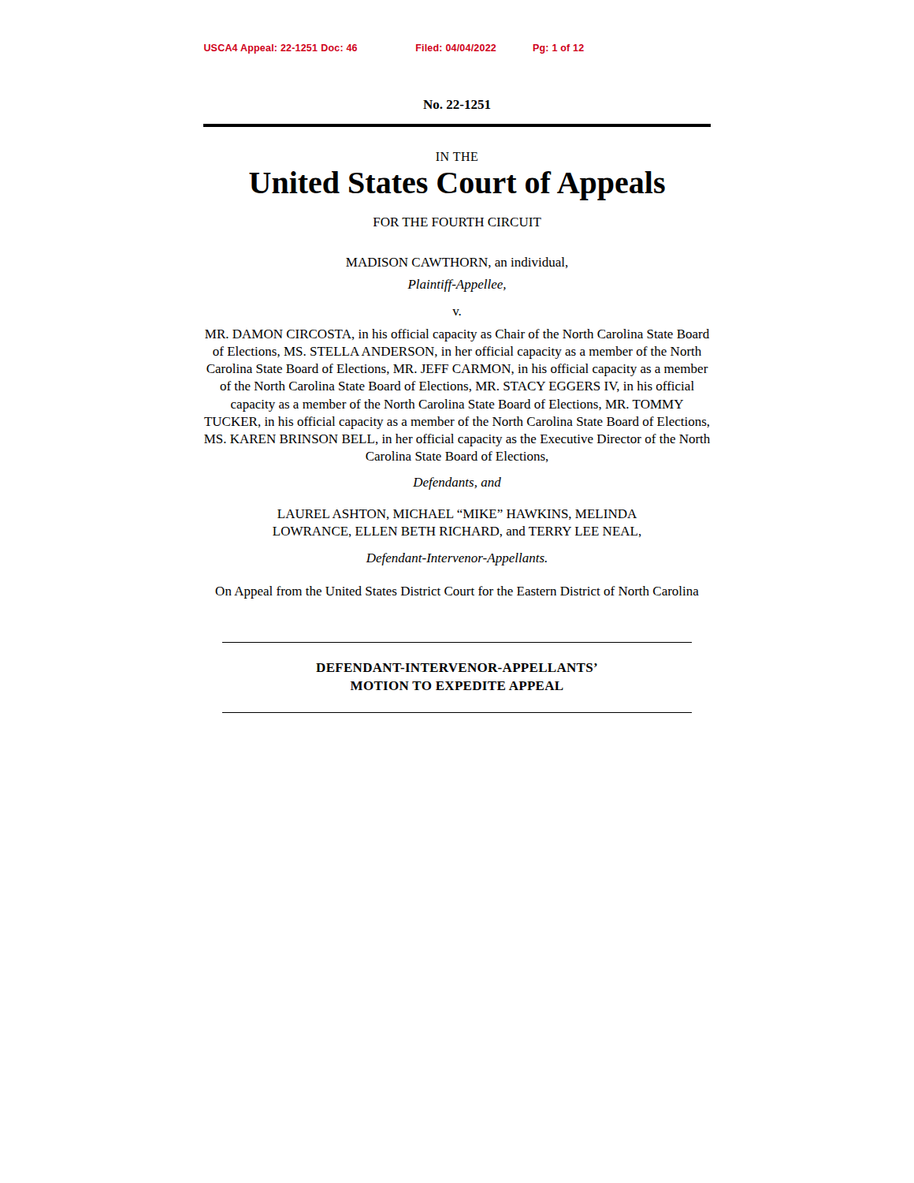USCA4 Appeal: 22-1251 Doc: 46 Filed: 04/04/2022 Pg: 1 of 12
No. 22-1251
IN THE
United States Court of Appeals
FOR THE FOURTH CIRCUIT
MADISON CAWTHORN, an individual,
Plaintiff-Appellee,
v.
MR. DAMON CIRCOSTA, in his official capacity as Chair of the North Carolina State Board of Elections, MS. STELLA ANDERSON, in her official capacity as a member of the North Carolina State Board of Elections, MR. JEFF CARMON, in his official capacity as a member of the North Carolina State Board of Elections, MR. STACY EGGERS IV, in his official capacity as a member of the North Carolina State Board of Elections, MR. TOMMY TUCKER, in his official capacity as a member of the North Carolina State Board of Elections, MS. KAREN BRINSON BELL, in her official capacity as the Executive Director of the North Carolina State Board of Elections,
Defendants, and
LAUREL ASHTON, MICHAEL “MIKE” HAWKINS, MELINDA
LOWRANCE, ELLEN BETH RICHARD, and TERRY LEE NEAL,
Defendant-Intervenor-Appellants.
On Appeal from the United States District Court for the Eastern District of North Carolina
DEFENDANT-INTERVENOR-APPELLANTS’
MOTION TO EXPEDITE APPEAL